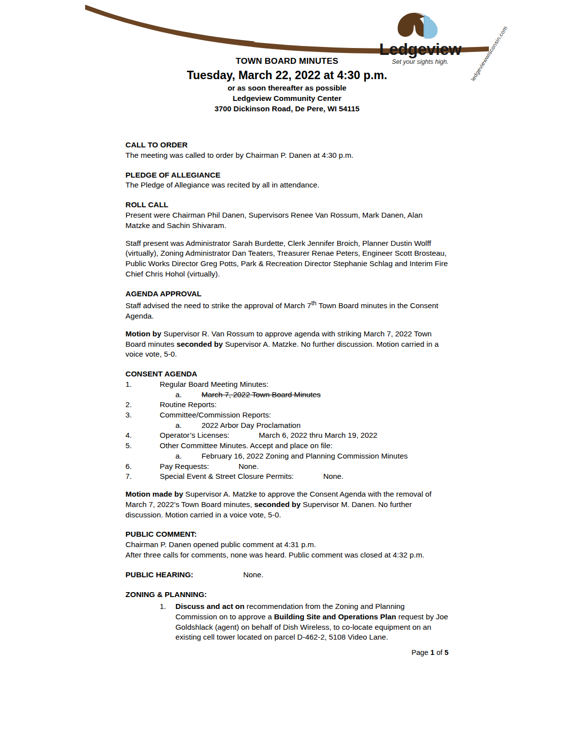Ledgeview
Set your sights high.
ledgeviewwisconsin.com
TOWN BOARD MINUTES
Tuesday, March 22, 2022 at 4:30 p.m.
or as soon thereafter as possible
Ledgeview Community Center
3700 Dickinson Road, De Pere, WI 54115
Call to Order
The meeting was called to order by Chairman P. Danen at 4:30 p.m.
Pledge of Allegiance
The Pledge of Allegiance was recited by all in attendance.
Roll Call
Present were Chairman Phil Danen, Supervisors Renee Van Rossum, Mark Danen, Alan Matzke and Sachin Shivaram.
Staff present was Administrator Sarah Burdette, Clerk Jennifer Broich, Planner Dustin Wolff (virtually), Zoning Administrator Dan Teaters, Treasurer Renae Peters, Engineer Scott Brosteau, Public Works Director Greg Potts, Park & Recreation Director Stephanie Schlag and Interim Fire Chief Chris Hohol (virtually).
Agenda Approval
Staff advised the need to strike the approval of March 7th Town Board minutes in the Consent Agenda.
Motion by Supervisor R. Van Rossum to approve agenda with striking March 7, 2022 Town Board minutes seconded by Supervisor A. Matzke. No further discussion. Motion carried in a voice vote, 5-0.
Consent Agenda
1. Regular Board Meeting Minutes:
a. March 7, 2022 Town Board Minutes
2. Routine Reports:
3. Committee/Commission Reports:
a. 2022 Arbor Day Proclamation
4. Operator’s Licenses: March 6, 2022 thru March 19, 2022
5. Other Committee Minutes. Accept and place on file:
a. February 16, 2022 Zoning and Planning Commission Minutes
6. Pay Requests: None.
7. Special Event & Street Closure Permits: None.
Motion made by Supervisor A. Matzke to approve the Consent Agenda with the removal of March 7, 2022’s Town Board minutes, seconded by Supervisor M. Danen. No further discussion. Motion carried in a voice vote, 5-0.
Public Comment:
Chairman P. Danen opened public comment at 4:31 p.m.
After three calls for comments, none was heard. Public comment was closed at 4:32 p.m.
Public Hearing: None.
Zoning & Planning:
1. Discuss and act on recommendation from the Zoning and Planning Commission on to approve a Building Site and Operations Plan request by Joe Goldshlack (agent) on behalf of Dish Wireless, to co-locate equipment on an existing cell tower located on parcel D-462-2, 5108 Video Lane.
Page 1 of 5